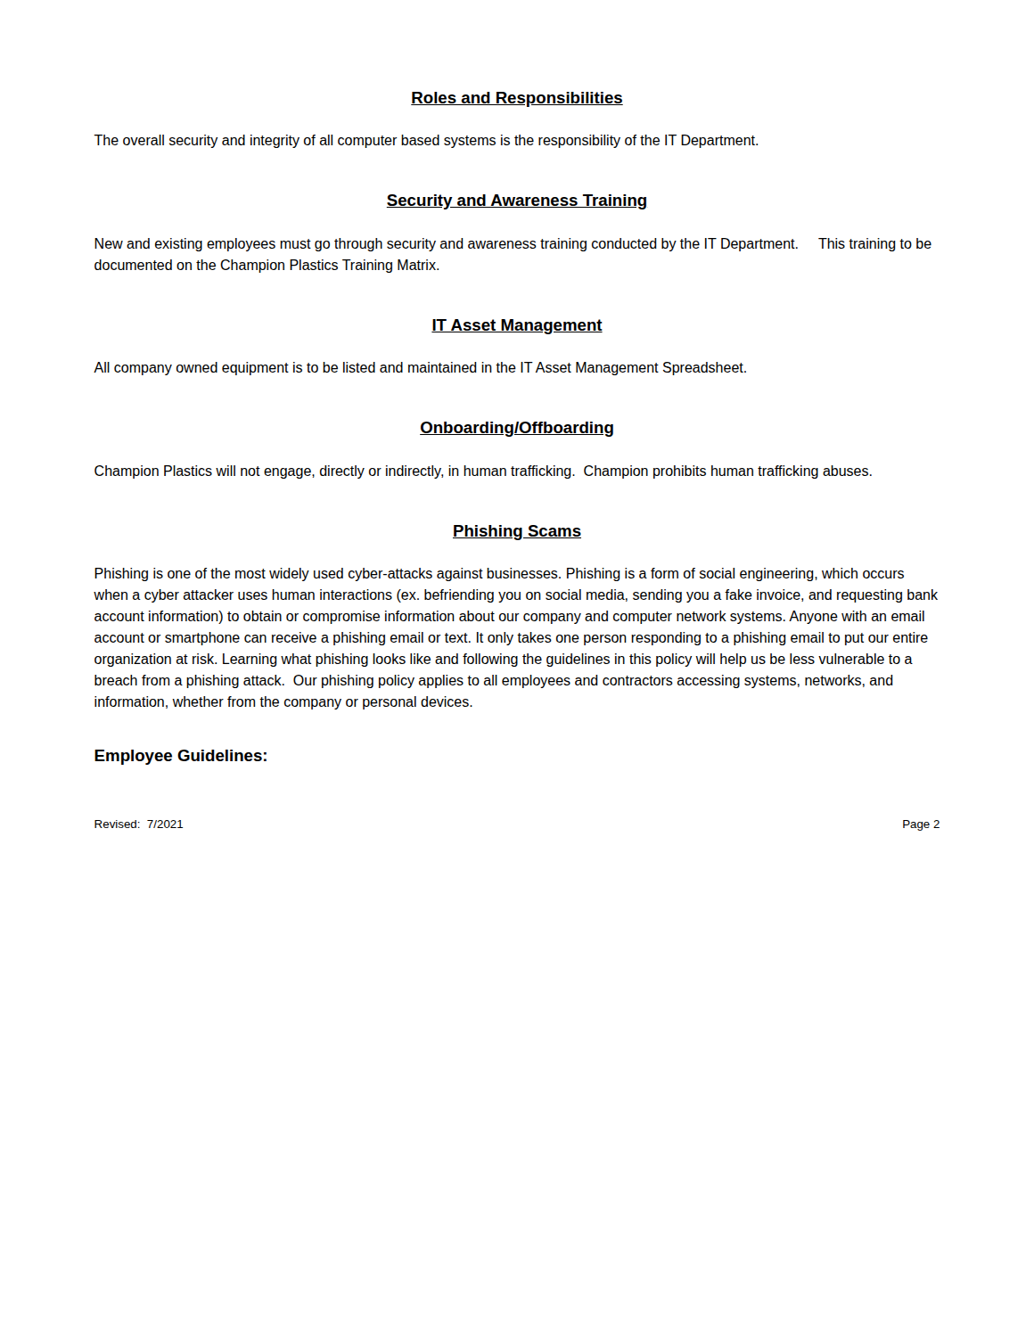Roles and Responsibilities
The overall security and integrity of all computer based systems is the responsibility of the IT Department.
Security and Awareness Training
New and existing employees must go through security and awareness training conducted by the IT Department. This training to be documented on the Champion Plastics Training Matrix.
IT Asset Management
All company owned equipment is to be listed and maintained in the IT Asset Management Spreadsheet.
Onboarding/Offboarding
Champion Plastics will not engage, directly or indirectly, in human trafficking. Champion prohibits human trafficking abuses.
Phishing Scams
Phishing is one of the most widely used cyber-attacks against businesses. Phishing is a form of social engineering, which occurs when a cyber attacker uses human interactions (ex. befriending you on social media, sending you a fake invoice, and requesting bank account information) to obtain or compromise information about our company and computer network systems. Anyone with an email account or smartphone can receive a phishing email or text. It only takes one person responding to a phishing email to put our entire organization at risk. Learning what phishing looks like and following the guidelines in this policy will help us be less vulnerable to a breach from a phishing attack. Our phishing policy applies to all employees and contractors accessing systems, networks, and information, whether from the company or personal devices.
Employee Guidelines:
Revised: 7/2021 Page 2